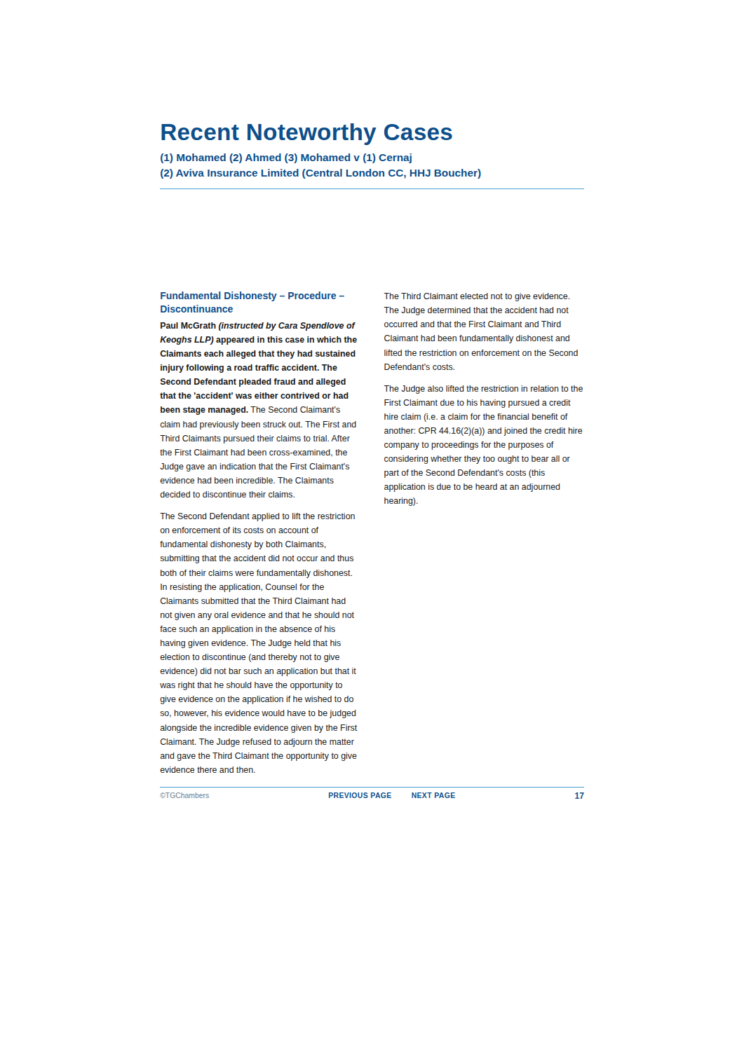Recent Noteworthy Cases
(1) Mohamed (2) Ahmed (3) Mohamed v (1) Cernaj
(2) Aviva Insurance Limited (Central London CC, HHJ Boucher)
Fundamental Dishonesty – Procedure – Discontinuance
Paul McGrath (instructed by Cara Spendlove of Keoghs LLP) appeared in this case in which the Claimants each alleged that they had sustained injury following a road traffic accident. The Second Defendant pleaded fraud and alleged that the 'accident' was either contrived or had been stage managed. The Second Claimant's claim had previously been struck out. The First and Third Claimants pursued their claims to trial. After the First Claimant had been cross-examined, the Judge gave an indication that the First Claimant's evidence had been incredible. The Claimants decided to discontinue their claims.
The Second Defendant applied to lift the restriction on enforcement of its costs on account of fundamental dishonesty by both Claimants, submitting that the accident did not occur and thus both of their claims were fundamentally dishonest. In resisting the application, Counsel for the Claimants submitted that the Third Claimant had not given any oral evidence and that he should not face such an application in the absence of his having given evidence. The Judge held that his election to discontinue (and thereby not to give evidence) did not bar such an application but that it was right that he should have the opportunity to give evidence on the application if he wished to do so, however, his evidence would have to be judged alongside the incredible evidence given by the First Claimant. The Judge refused to adjourn the matter and gave the Third Claimant the opportunity to give evidence there and then.
The Third Claimant elected not to give evidence. The Judge determined that the accident had not occurred and that the First Claimant and Third Claimant had been fundamentally dishonest and lifted the restriction on enforcement on the Second Defendant's costs.
The Judge also lifted the restriction in relation to the First Claimant due to his having pursued a credit hire claim (i.e. a claim for the financial benefit of another: CPR 44.16(2)(a)) and joined the credit hire company to proceedings for the purposes of considering whether they too ought to bear all or part of the Second Defendant's costs (this application is due to be heard at an adjourned hearing).
©TGChambers
PREVIOUS PAGE NEXT PAGE
17